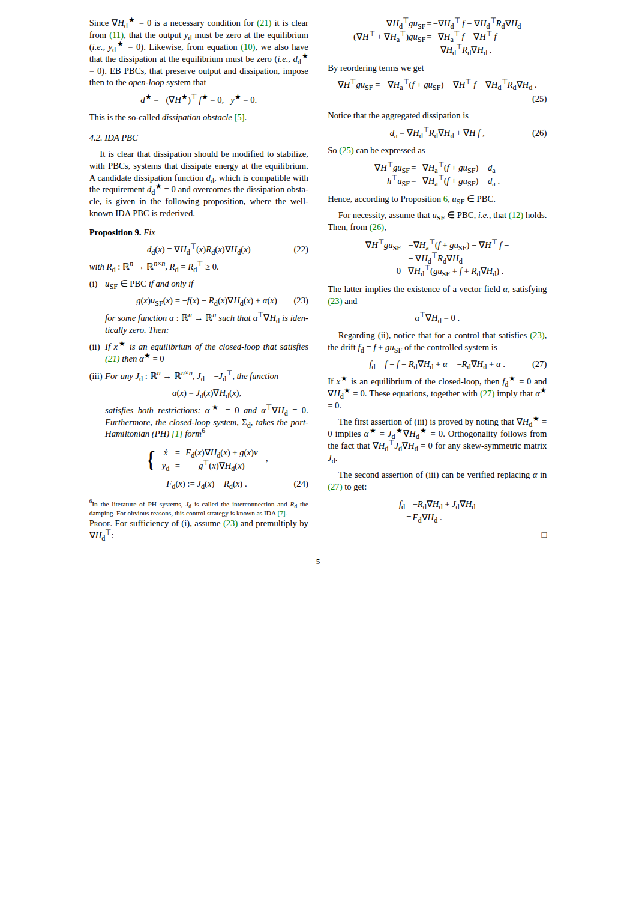Since ∇Hd★ = 0 is a necessary condition for (21) it is clear from (11), that the output yd must be zero at the equilibrium (i.e., yd★ = 0). Likewise, from equation (10), we also have that the dissipation at the equilibrium must be zero (i.e., dd★ = 0). EB PBCs, that preserve output and dissipation, impose then to the open-loop system that
d★ = −(∇H★)⊤ f★ = 0, y★ = 0.
This is the so-called dissipation obstacle [5].
4.2. IDA PBC
It is clear that dissipation should be modified to stabilize, with PBCs, systems that dissipate energy at the equilibrium. A candidate dissipation function dd, which is compatible with the requirement dd★ = 0 and overcomes the dissipation obstacle, is given in the following proposition, where the well-known IDA PBC is rederived.
Proposition 9. Fix
dd(x) = ∇Hd⊤(x)Rd(x)∇Hd(x) (22)
with Rd : ℝn → ℝn×n, Rd = Rd⊤ ≥ 0.
(i) uSF ∈ PBC if and only if
g(x)uSF(x) = −f(x) − Rd(x)∇Hd(x) + α(x) (23)
for some function α : ℝn → ℝn such that α⊤∇Hd is identically zero. Then:
(ii) If x★ is an equilibrium of the closed-loop that satisfies (21) then α★ = 0
(iii) For any Jd : ℝn → ℝn×n, Jd = −Jd⊤, the function
α(x) = Jd(x)∇Hd(x),
satisfies both restrictions: α★ = 0 and α⊤∇Hd = 0. Furthermore, the closed-loop system, Σd, takes the port-Hamiltonian (PH) [1] form6
{
| ẋ | = | F d ( x )∇ H d ( x ) + g ( x ) v |
| y d | = | g ⊤ ( x )∇ H d ( x ) |
,
Fd(x) := Jd(x) − Rd(x) . (24)
6In the literature of PH systems, Jd is called the interconnection and Rd the damping. For obvious reasons, this control strategy is known as IDA [7].
Proof. For sufficiency of (i), assume (23) and premultiply by ∇Hd⊤:
| ∇ H d ⊤ gu SF | = | −∇ H d ⊤ f − ∇ H d ⊤ R d ∇ H d |
| (∇ H ⊤ + ∇ H a ⊤ ) gu SF | = | −∇ H a ⊤ f − ∇ H ⊤ f − |
| | | − ∇ H d ⊤ R d ∇ H d . |
By reordering terms we get
∇H⊤guSF = −∇Ha⊤(f + guSF) − ∇H⊤ f − ∇Hd⊤Rd∇Hd .
(25)
Notice that the aggregated dissipation is
da = ∇Hd⊤Rd∇Hd + ∇H f , (26)
So (25) can be expressed as
| ∇ H ⊤ gu SF | = | −∇ H a ⊤ ( f + gu SF ) − d a |
| h ⊤ u SF | = | −∇ H a ⊤ ( f + gu SF ) − d a . |
Hence, according to Proposition 6, uSF ∈ PBC.
For necessity, assume that uSF ∈ PBC, i.e., that (12) holds. Then, from (26),
| ∇ H ⊤ gu SF | = | −∇ H a ⊤ ( f + gu SF ) − ∇ H ⊤ f − |
| | | − ∇ H d ⊤ R d ∇ H d |
| 0 | = | ∇ H d ⊤ ( gu SF + f + R d ∇ H d ) . |
The latter implies the existence of a vector field α, satisfying (23) and
α⊤∇Hd = 0 .
Regarding (ii), notice that for a control that satisfies (23), the drift fd = f + guSF of the controlled system is
fd = f − f − Rd∇Hd + α = −Rd∇Hd + α . (27)
If x★ is an equilibrium of the closed-loop, then fd★ = 0 and ∇Hd★ = 0. These equations, together with (27) imply that α★ = 0.
The first assertion of (iii) is proved by noting that ∇Hd★ = 0 implies α★ = Jd★∇Hd★ = 0. Orthogonality follows from the fact that ∇Hd⊤Jd∇Hd = 0 for any skew-symmetric matrix Jd.
The second assertion of (iii) can be verified replacing α in (27) to get:
| f d | = | − R d ∇ H d + J d ∇ H d |
| | = | F d ∇ H d . |
□
5